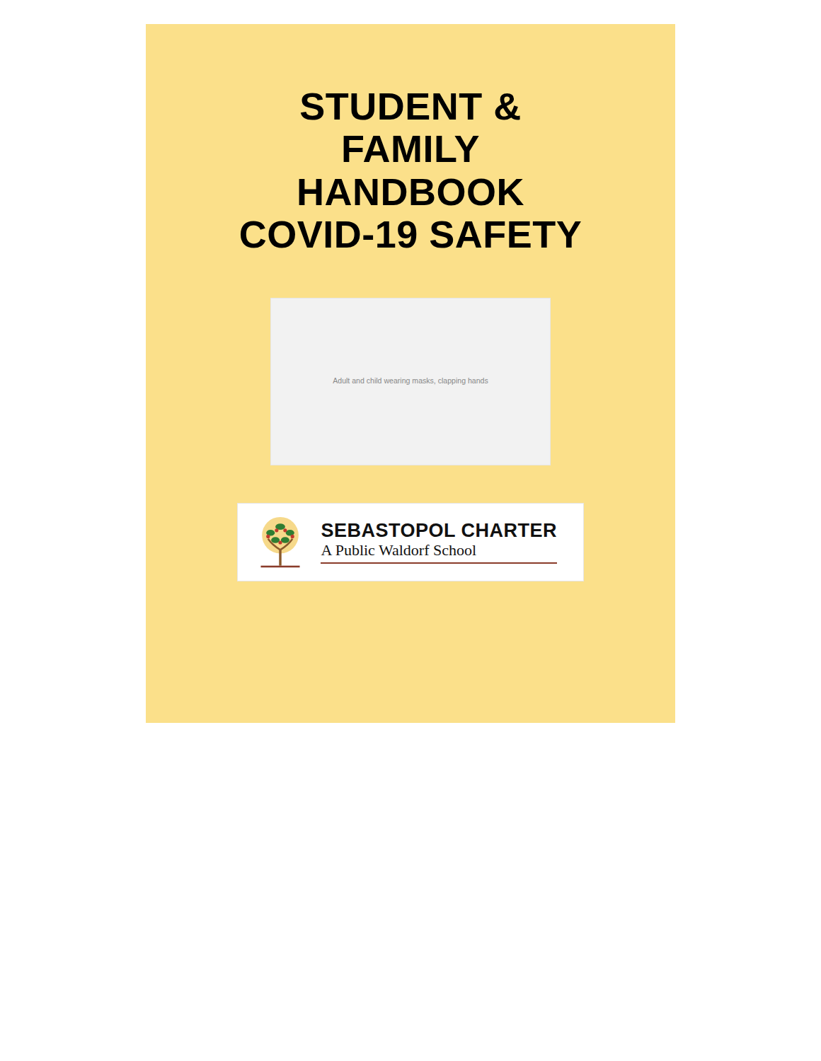STUDENT &
FAMILY
HANDBOOK
COVID-19 SAFETY
SEBASTOPOL CHARTER
A Public Waldorf School